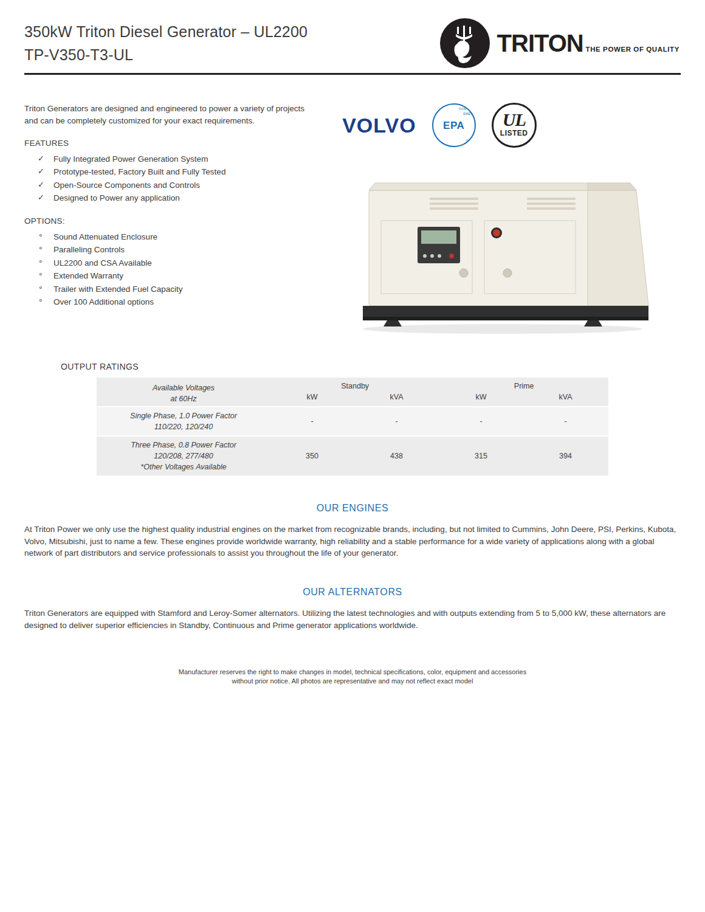350kW Triton Diesel Generator – UL2200
TP-V350-T3-UL
TRITON THE POWER OF QUALITY
Triton Generators are designed and engineered to power a variety of projects and can be completely customized for your exact requirements.
FEATURES
Fully Integrated Power Generation System
Prototype-tested, Factory Built and Fully Tested
Open-Source Components and Controls
Designed to Power any application
OPTIONS:
Sound Attenuated Enclosure
Paralleling Controls
UL2200 and CSA Available
Extended Warranty
Trailer with Extended Fuel Capacity
Over 100 Additional options
VOLVO FOR STATIONARY EMERGENCY USE ONLY EPA UL ® LISTED
OUTPUT RATINGS
| Available Voltages at 60Hz | Standby | Prime |
| --- | --- | --- |
| kW | kVA | kW | kVA |
| Single Phase, 1.0 Power Factor 110/220, 120/240 | - | - | - | - |
| Three Phase, 0.8 Power Factor 120/208, 277/480 *Other Voltages Available | 350 | 438 | 315 | 394 |
OUR ENGINES
At Triton Power we only use the highest quality industrial engines on the market from recognizable brands, including, but not limited to Cummins, John Deere, PSI, Perkins, Kubota, Volvo, Mitsubishi, just to name a few. These engines provide worldwide warranty, high reliability and a stable performance for a wide variety of applications along with a global network of part distributors and service professionals to assist you throughout the life of your generator.
OUR ALTERNATORS
Triton Generators are equipped with Stamford and Leroy-Somer alternators. Utilizing the latest technologies and with outputs extending from 5 to 5,000 kW, these alternators are designed to deliver superior efficiencies in Standby, Continuous and Prime generator applications worldwide.
Manufacturer reserves the right to make changes in model, technical specifications, color, equipment and accessories
without prior notice. All photos are representative and may not reflect exact model